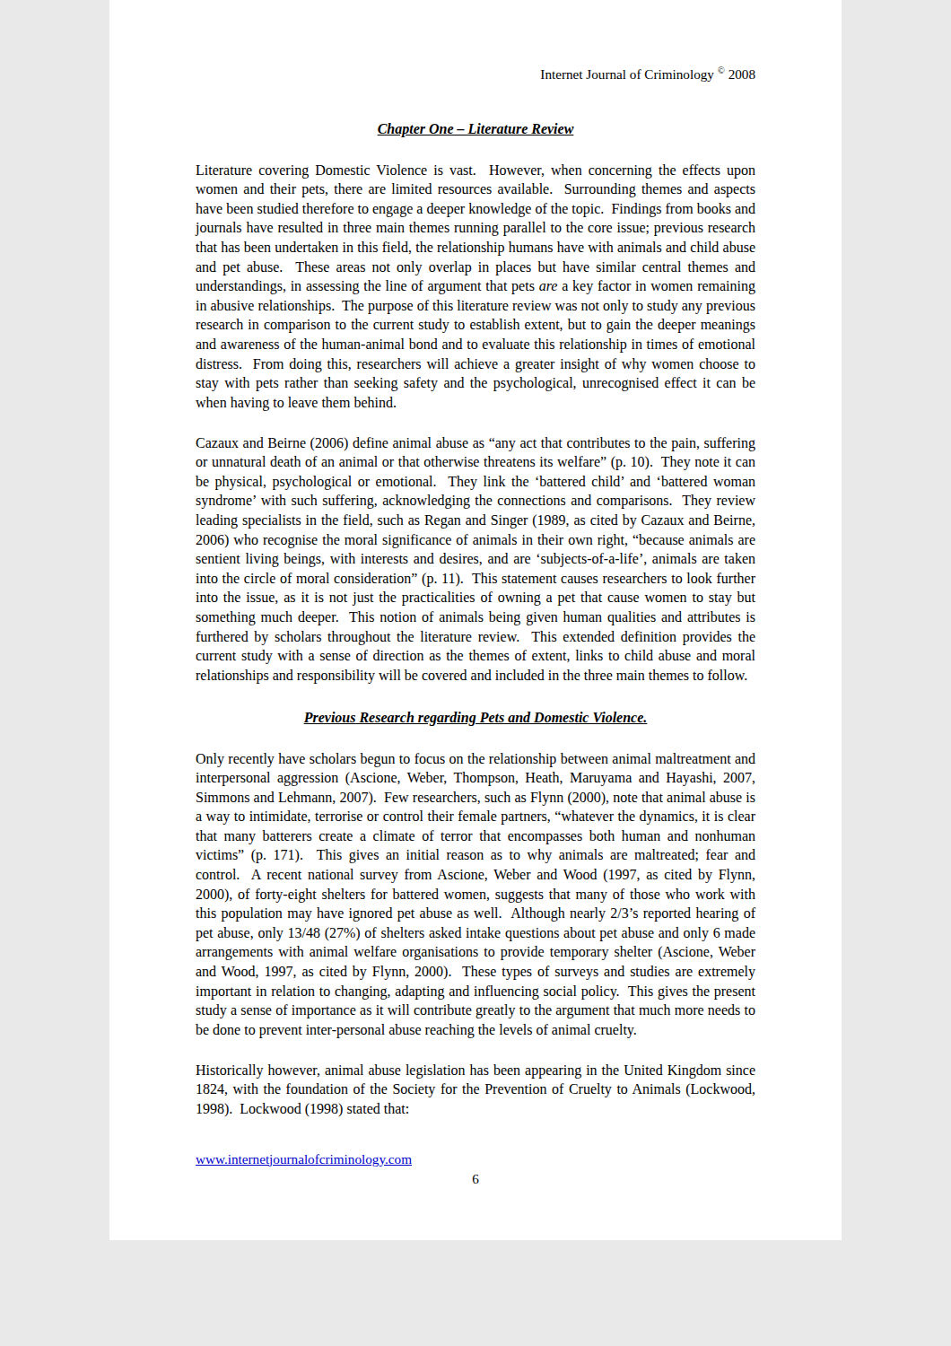Internet Journal of Criminology © 2008
Chapter One – Literature Review
Literature covering Domestic Violence is vast. However, when concerning the effects upon women and their pets, there are limited resources available. Surrounding themes and aspects have been studied therefore to engage a deeper knowledge of the topic. Findings from books and journals have resulted in three main themes running parallel to the core issue; previous research that has been undertaken in this field, the relationship humans have with animals and child abuse and pet abuse. These areas not only overlap in places but have similar central themes and understandings, in assessing the line of argument that pets are a key factor in women remaining in abusive relationships. The purpose of this literature review was not only to study any previous research in comparison to the current study to establish extent, but to gain the deeper meanings and awareness of the human-animal bond and to evaluate this relationship in times of emotional distress. From doing this, researchers will achieve a greater insight of why women choose to stay with pets rather than seeking safety and the psychological, unrecognised effect it can be when having to leave them behind.
Cazaux and Beirne (2006) define animal abuse as “any act that contributes to the pain, suffering or unnatural death of an animal or that otherwise threatens its welfare” (p. 10). They note it can be physical, psychological or emotional. They link the ‘battered child’ and ‘battered woman syndrome’ with such suffering, acknowledging the connections and comparisons. They review leading specialists in the field, such as Regan and Singer (1989, as cited by Cazaux and Beirne, 2006) who recognise the moral significance of animals in their own right, “because animals are sentient living beings, with interests and desires, and are ‘subjects-of-a-life’, animals are taken into the circle of moral consideration” (p. 11). This statement causes researchers to look further into the issue, as it is not just the practicalities of owning a pet that cause women to stay but something much deeper. This notion of animals being given human qualities and attributes is furthered by scholars throughout the literature review. This extended definition provides the current study with a sense of direction as the themes of extent, links to child abuse and moral relationships and responsibility will be covered and included in the three main themes to follow.
Previous Research regarding Pets and Domestic Violence.
Only recently have scholars begun to focus on the relationship between animal maltreatment and interpersonal aggression (Ascione, Weber, Thompson, Heath, Maruyama and Hayashi, 2007, Simmons and Lehmann, 2007). Few researchers, such as Flynn (2000), note that animal abuse is a way to intimidate, terrorise or control their female partners, “whatever the dynamics, it is clear that many batterers create a climate of terror that encompasses both human and nonhuman victims” (p. 171). This gives an initial reason as to why animals are maltreated; fear and control. A recent national survey from Ascione, Weber and Wood (1997, as cited by Flynn, 2000), of forty-eight shelters for battered women, suggests that many of those who work with this population may have ignored pet abuse as well. Although nearly 2/3’s reported hearing of pet abuse, only 13/48 (27%) of shelters asked intake questions about pet abuse and only 6 made arrangements with animal welfare organisations to provide temporary shelter (Ascione, Weber and Wood, 1997, as cited by Flynn, 2000). These types of surveys and studies are extremely important in relation to changing, adapting and influencing social policy. This gives the present study a sense of importance as it will contribute greatly to the argument that much more needs to be done to prevent inter-personal abuse reaching the levels of animal cruelty.
Historically however, animal abuse legislation has been appearing in the United Kingdom since 1824, with the foundation of the Society for the Prevention of Cruelty to Animals (Lockwood, 1998). Lockwood (1998) stated that:
www.internetjournalofcriminology.com
6